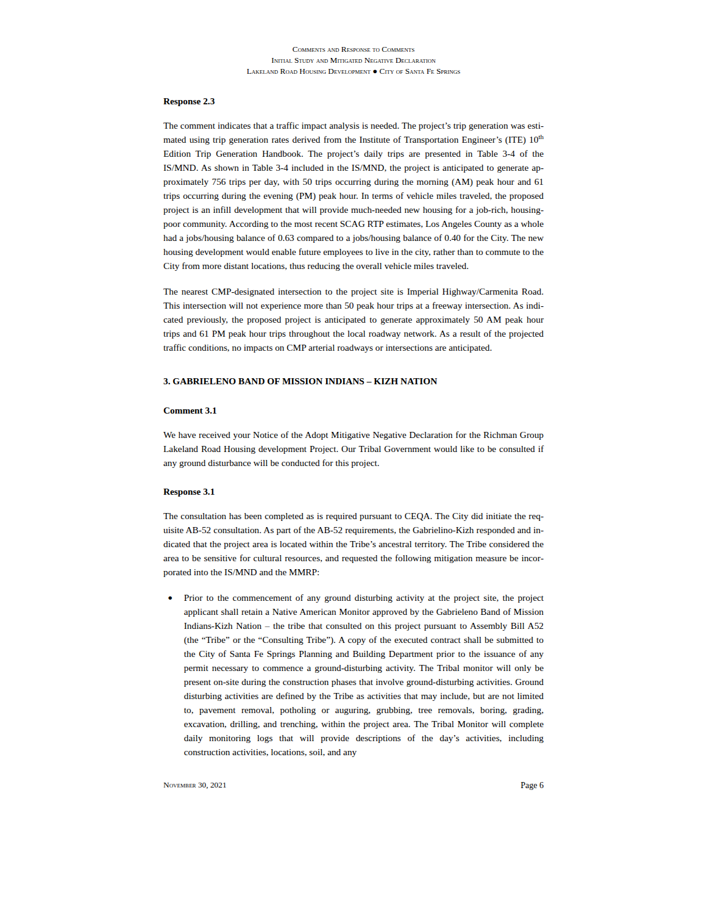Comments and Response to Comments
Initial Study and Mitigated Negative Declaration
Lakeland Road Housing Development ● City of Santa Fe Springs
Response 2.3
The comment indicates that a traffic impact analysis is needed. The project’s trip generation was estimated using trip generation rates derived from the Institute of Transportation Engineer’s (ITE) 10th Edition Trip Generation Handbook. The project’s daily trips are presented in Table 3-4 of the IS/MND. As shown in Table 3-4 included in the IS/MND, the project is anticipated to generate approximately 756 trips per day, with 50 trips occurring during the morning (AM) peak hour and 61 trips occurring during the evening (PM) peak hour. In terms of vehicle miles traveled, the proposed project is an infill development that will provide much-needed new housing for a job-rich, housing-poor community. According to the most recent SCAG RTP estimates, Los Angeles County as a whole had a jobs/housing balance of 0.63 compared to a jobs/housing balance of 0.40 for the City. The new housing development would enable future employees to live in the city, rather than to commute to the City from more distant locations, thus reducing the overall vehicle miles traveled.
The nearest CMP-designated intersection to the project site is Imperial Highway/Carmenita Road. This intersection will not experience more than 50 peak hour trips at a freeway intersection. As indicated previously, the proposed project is anticipated to generate approximately 50 AM peak hour trips and 61 PM peak hour trips throughout the local roadway network. As a result of the projected traffic conditions, no impacts on CMP arterial roadways or intersections are anticipated.
3. GABRIELENO BAND OF MISSION INDIANS – KIZH NATION
Comment 3.1
We have received your Notice of the Adopt Mitigative Negative Declaration for the Richman Group Lakeland Road Housing development Project. Our Tribal Government would like to be consulted if any ground disturbance will be conducted for this project.
Response 3.1
The consultation has been completed as is required pursuant to CEQA. The City did initiate the requisite AB-52 consultation. As part of the AB-52 requirements, the Gabrielino-Kizh responded and indicated that the project area is located within the Tribe’s ancestral territory. The Tribe considered the area to be sensitive for cultural resources, and requested the following mitigation measure be incorporated into the IS/MND and the MMRP:
Prior to the commencement of any ground disturbing activity at the project site, the project applicant shall retain a Native American Monitor approved by the Gabrieleno Band of Mission Indians-Kizh Nation – the tribe that consulted on this project pursuant to Assembly Bill A52 (the “Tribe” or the “Consulting Tribe”). A copy of the executed contract shall be submitted to the City of Santa Fe Springs Planning and Building Department prior to the issuance of any permit necessary to commence a ground-disturbing activity. The Tribal monitor will only be present on-site during the construction phases that involve ground-disturbing activities. Ground disturbing activities are defined by the Tribe as activities that may include, but are not limited to, pavement removal, potholing or auguring, grubbing, tree removals, boring, grading, excavation, drilling, and trenching, within the project area. The Tribal Monitor will complete daily monitoring logs that will provide descriptions of the day’s activities, including construction activities, locations, soil, and any
November 30, 2021 Page 6